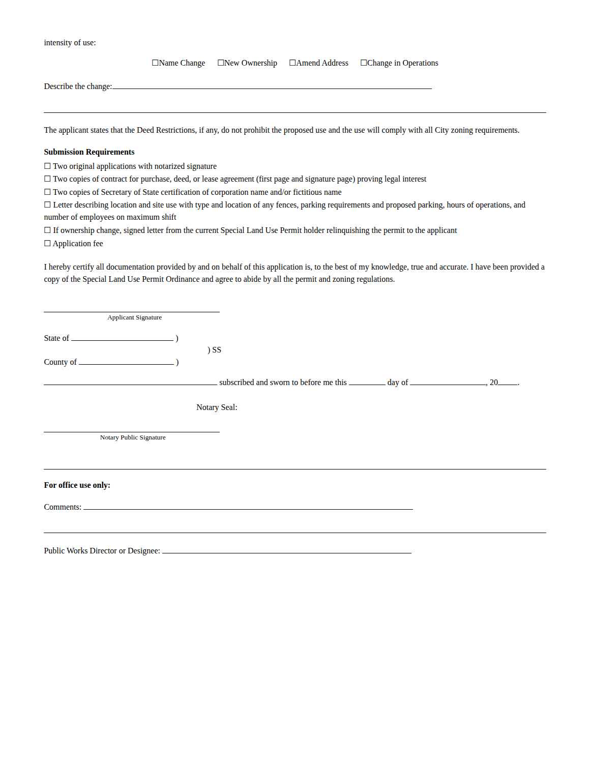intensity of use:
☐Name Change ☐New Ownership ☐Amend Address ☐Change in Operations
Describe the change:
The applicant states that the Deed Restrictions, if any, do not prohibit the proposed use and the use will comply with all City zoning requirements.
Submission Requirements
☐ Two original applications with notarized signature
☐ Two copies of contract for purchase, deed, or lease agreement (first page and signature page) proving legal interest
☐ Two copies of Secretary of State certification of corporation name and/or fictitious name
☐ Letter describing location and site use with type and location of any fences, parking requirements and proposed parking, hours of operations, and number of employees on maximum shift
☐ If ownership change, signed letter from the current Special Land Use Permit holder relinquishing the permit to the applicant
☐ Application fee
I hereby certify all documentation provided by and on behalf of this application is, to the best of my knowledge, true and accurate. I have been provided a copy of the Special Land Use Permit Ordinance and agree to abide by all the permit and zoning regulations.
Applicant Signature
State of )
) SS
County of )
subscribed and sworn to before me this day of , 20 .
Notary Seal:
Notary Public Signature
For office use only:
Comments:
Public Works Director or Designee: